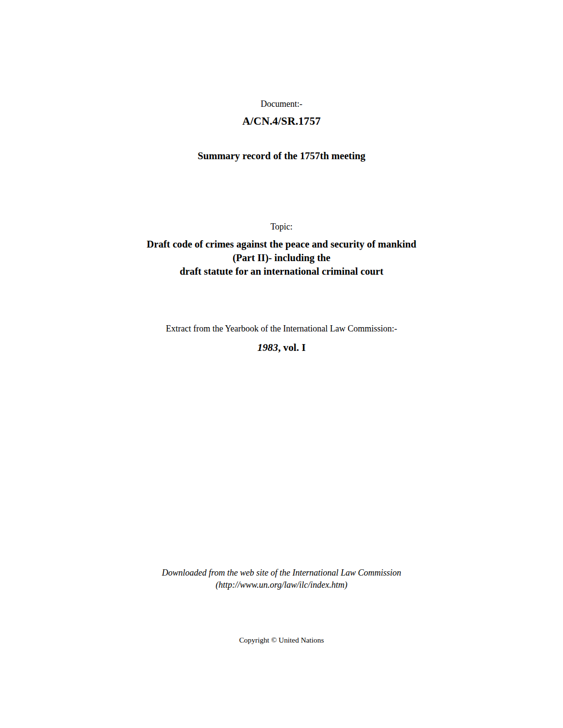Document:-
A/CN.4/SR.1757
Summary record of the 1757th meeting
Topic:
Draft code of crimes against the peace and security of mankind (Part II)- including the
draft statute for an international criminal court
Extract from the Yearbook of the International Law Commission:-
1983, vol. I
Downloaded from the web site of the International Law Commission
(http://www.un.org/law/ilc/index.htm)
Copyright © United Nations